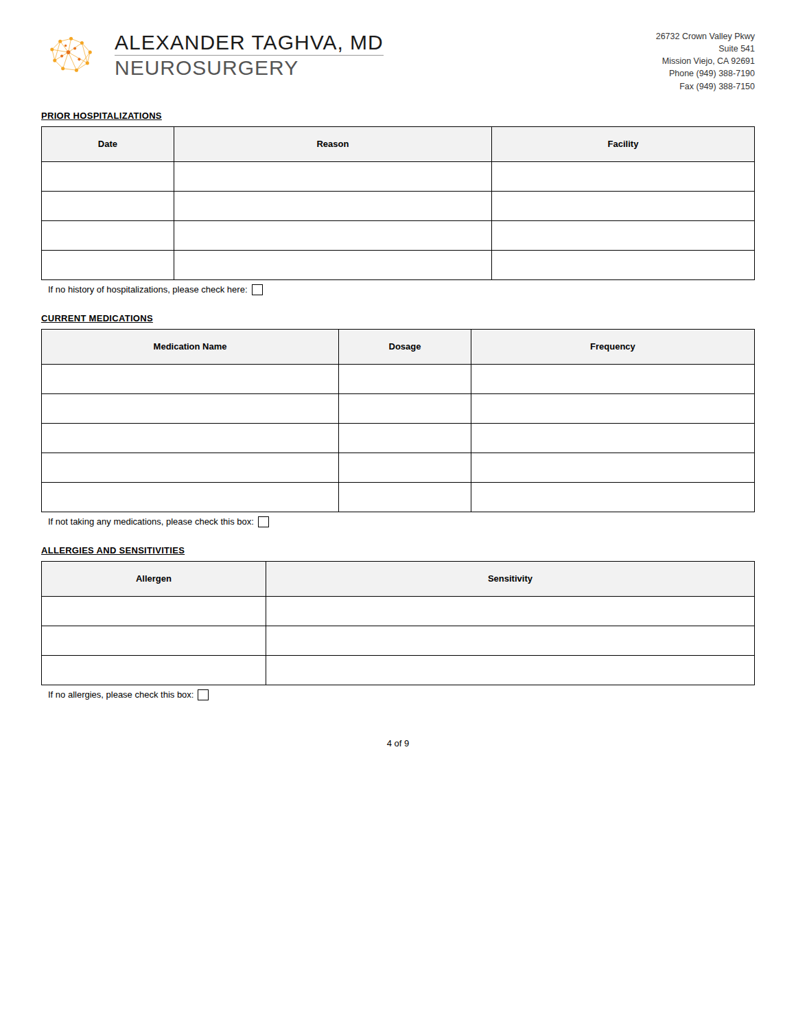ALEXANDER TAGHVA, MD NEUROSURGERY
26732 Crown Valley Pkwy
Suite 541
Mission Viejo, CA 92691
Phone (949) 388-7190
Fax (949) 388-7150
PRIOR HOSPITALIZATIONS
| Date | Reason | Facility |
| --- | --- | --- |
If no history of hospitalizations, please check here:
CURRENT MEDICATIONS
| Medication Name | Dosage | Frequency |
| --- | --- | --- |
If not taking any medications, please check this box:
ALLERGIES AND SENSITIVITIES
| Allergen | Sensitivity |
| --- | --- |
If no allergies, please check this box:
4 of 9